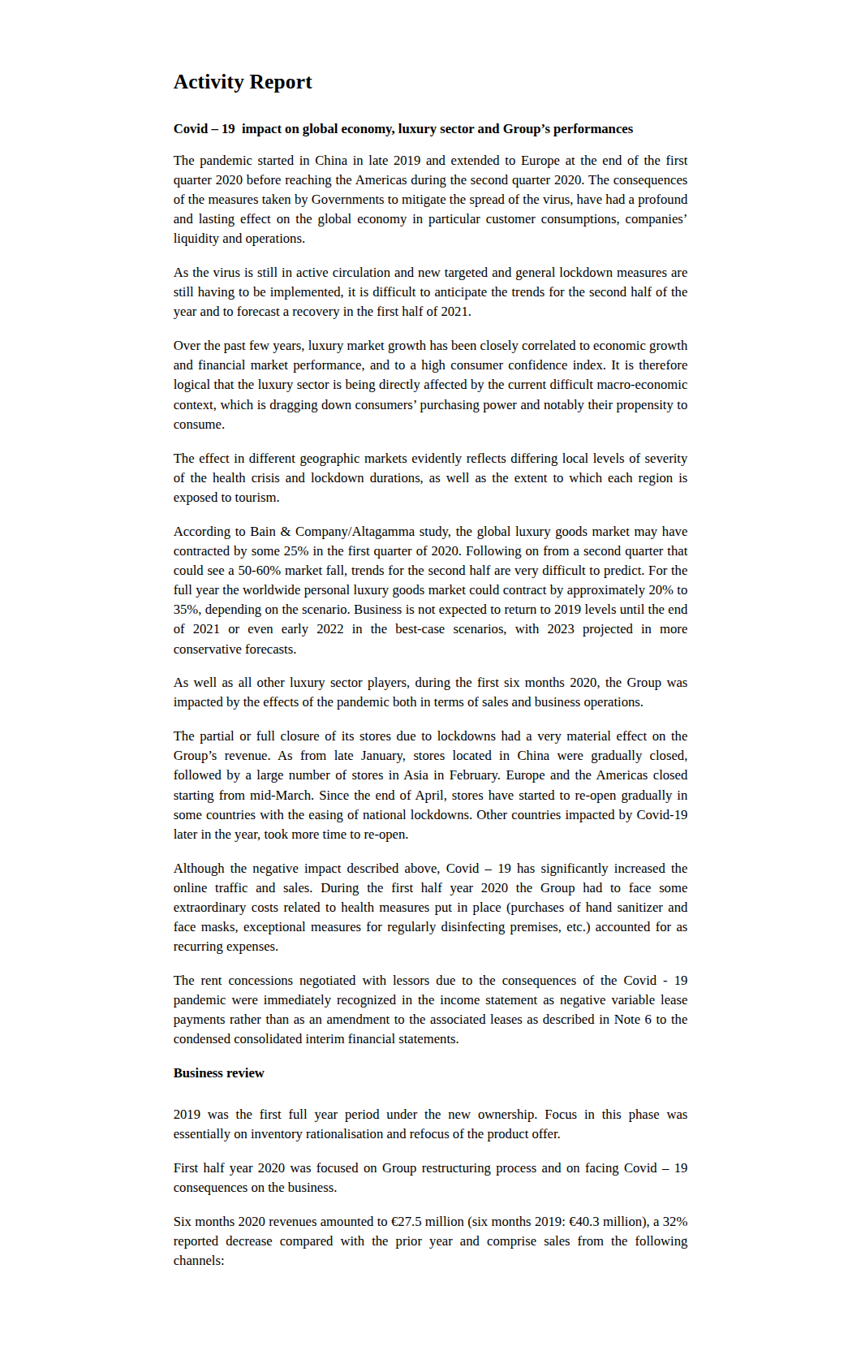Activity Report
Covid – 19 impact on global economy, luxury sector and Group’s performances
The pandemic started in China in late 2019 and extended to Europe at the end of the first quarter 2020 before reaching the Americas during the second quarter 2020. The consequences of the measures taken by Governments to mitigate the spread of the virus, have had a profound and lasting effect on the global economy in particular customer consumptions, companies’ liquidity and operations.
As the virus is still in active circulation and new targeted and general lockdown measures are still having to be implemented, it is difficult to anticipate the trends for the second half of the year and to forecast a recovery in the first half of 2021.
Over the past few years, luxury market growth has been closely correlated to economic growth and financial market performance, and to a high consumer confidence index. It is therefore logical that the luxury sector is being directly affected by the current difficult macro-economic context, which is dragging down consumers’ purchasing power and notably their propensity to consume.
The effect in different geographic markets evidently reflects differing local levels of severity of the health crisis and lockdown durations, as well as the extent to which each region is exposed to tourism.
According to Bain & Company/Altagamma study, the global luxury goods market may have contracted by some 25% in the first quarter of 2020. Following on from a second quarter that could see a 50-60% market fall, trends for the second half are very difficult to predict. For the full year the worldwide personal luxury goods market could contract by approximately 20% to 35%, depending on the scenario. Business is not expected to return to 2019 levels until the end of 2021 or even early 2022 in the best-case scenarios, with 2023 projected in more conservative forecasts.
As well as all other luxury sector players, during the first six months 2020, the Group was impacted by the effects of the pandemic both in terms of sales and business operations.
The partial or full closure of its stores due to lockdowns had a very material effect on the Group’s revenue. As from late January, stores located in China were gradually closed, followed by a large number of stores in Asia in February. Europe and the Americas closed starting from mid-March. Since the end of April, stores have started to re-open gradually in some countries with the easing of national lockdowns. Other countries impacted by Covid-19 later in the year, took more time to re-open.
Although the negative impact described above, Covid – 19 has significantly increased the online traffic and sales. During the first half year 2020 the Group had to face some extraordinary costs related to health measures put in place (purchases of hand sanitizer and face masks, exceptional measures for regularly disinfecting premises, etc.) accounted for as recurring expenses.
The rent concessions negotiated with lessors due to the consequences of the Covid - 19 pandemic were immediately recognized in the income statement as negative variable lease payments rather than as an amendment to the associated leases as described in Note 6 to the condensed consolidated interim financial statements.
Business review
2019 was the first full year period under the new ownership. Focus in this phase was essentially on inventory rationalisation and refocus of the product offer.
First half year 2020 was focused on Group restructuring process and on facing Covid – 19 consequences on the business.
Six months 2020 revenues amounted to €27.5 million (six months 2019: €40.3 million), a 32% reported decrease compared with the prior year and comprise sales from the following channels: